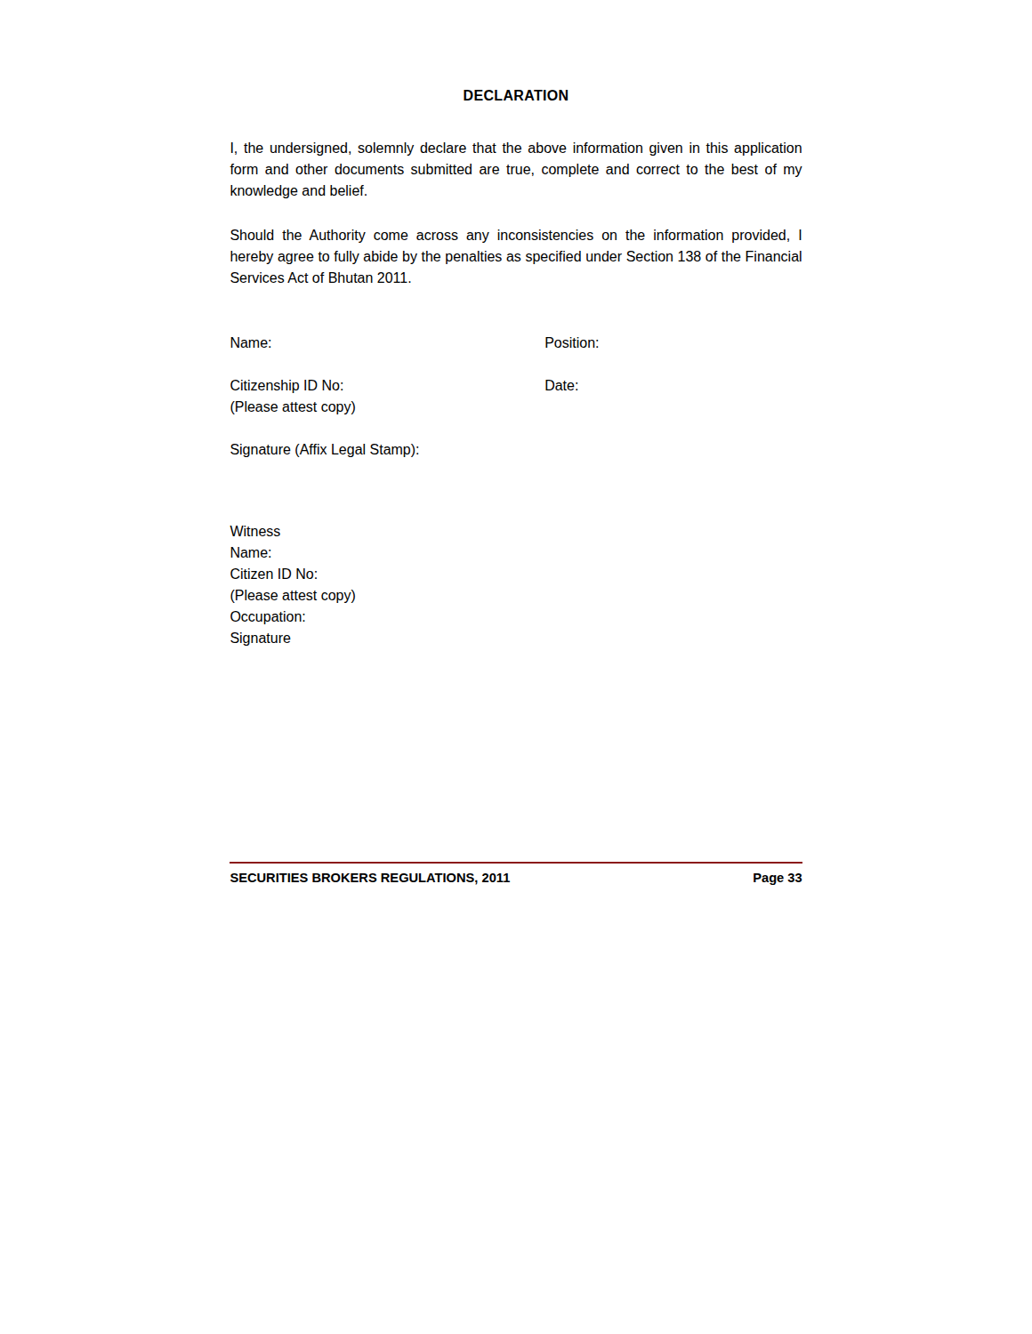DECLARATION
I, the undersigned, solemnly declare that the above information given in this application form and other documents submitted are true, complete and correct to the best of my knowledge and belief.
Should the Authority come across any inconsistencies on the information provided, I hereby agree to fully abide by the penalties as specified under Section 138 of the Financial Services Act of Bhutan 2011.
Name:
Position:
Citizenship ID No:
Date:
(Please attest copy)
Signature (Affix Legal Stamp):
Witness
Name:
Citizen ID No:
(Please attest copy)
Occupation:
Signature
SECURITIES BROKERS REGULATIONS, 2011 Page 33